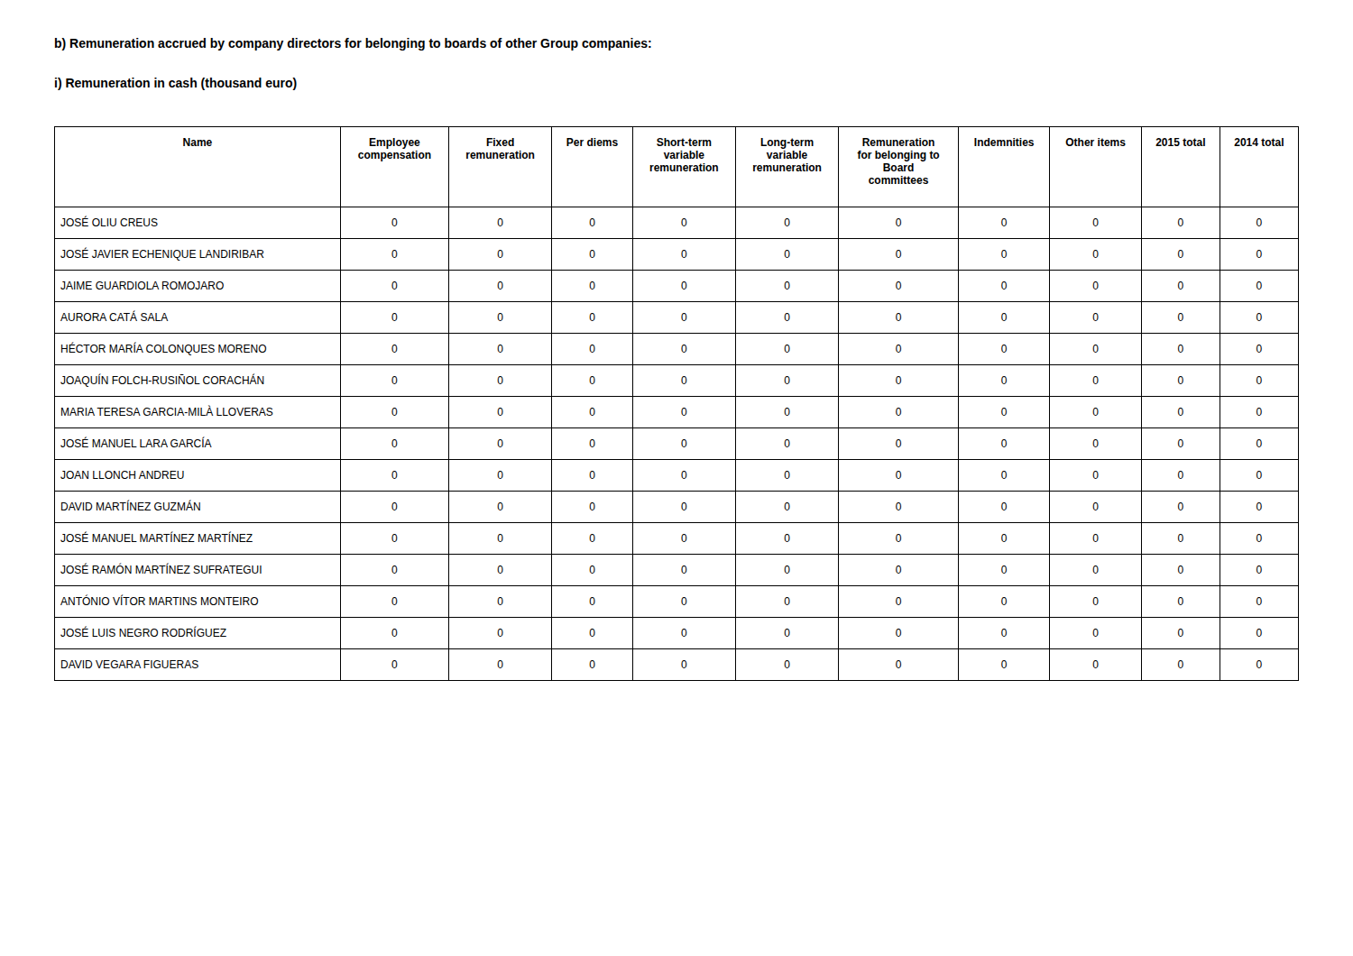b) Remuneration accrued by company directors for belonging to boards of other Group companies:
i) Remuneration in cash (thousand euro)
| Name | Employee compensation | Fixed remuneration | Per diems | Short-term variable remuneration | Long-term variable remuneration | Remuneration for belonging to Board committees | Indemnities | Other items | 2015 total | 2014 total |
| --- | --- | --- | --- | --- | --- | --- | --- | --- | --- | --- |
| JOSÉ OLIU CREUS | 0 | 0 | 0 | 0 | 0 | 0 | 0 | 0 | 0 | 0 |
| JOSÉ JAVIER ECHENIQUE LANDIRIBAR | 0 | 0 | 0 | 0 | 0 | 0 | 0 | 0 | 0 | 0 |
| JAIME GUARDIOLA ROMOJARO | 0 | 0 | 0 | 0 | 0 | 0 | 0 | 0 | 0 | 0 |
| AURORA CATÁ SALA | 0 | 0 | 0 | 0 | 0 | 0 | 0 | 0 | 0 | 0 |
| HÉCTOR MARÍA COLONQUES MORENO | 0 | 0 | 0 | 0 | 0 | 0 | 0 | 0 | 0 | 0 |
| JOAQUÍN FOLCH-RUSIÑOL CORACHÁN | 0 | 0 | 0 | 0 | 0 | 0 | 0 | 0 | 0 | 0 |
| MARIA TERESA GARCIA-MILÀ LLOVERAS | 0 | 0 | 0 | 0 | 0 | 0 | 0 | 0 | 0 | 0 |
| JOSÉ MANUEL LARA GARCÍA | 0 | 0 | 0 | 0 | 0 | 0 | 0 | 0 | 0 | 0 |
| JOAN LLONCH ANDREU | 0 | 0 | 0 | 0 | 0 | 0 | 0 | 0 | 0 | 0 |
| DAVID MARTÍNEZ GUZMÁN | 0 | 0 | 0 | 0 | 0 | 0 | 0 | 0 | 0 | 0 |
| JOSÉ MANUEL MARTÍNEZ MARTÍNEZ | 0 | 0 | 0 | 0 | 0 | 0 | 0 | 0 | 0 | 0 |
| JOSÉ RAMÓN MARTÍNEZ SUFRATEGUI | 0 | 0 | 0 | 0 | 0 | 0 | 0 | 0 | 0 | 0 |
| ANTÓNIO VÍTOR MARTINS MONTEIRO | 0 | 0 | 0 | 0 | 0 | 0 | 0 | 0 | 0 | 0 |
| JOSÉ LUIS NEGRO RODRÍGUEZ | 0 | 0 | 0 | 0 | 0 | 0 | 0 | 0 | 0 | 0 |
| DAVID VEGARA FIGUERAS | 0 | 0 | 0 | 0 | 0 | 0 | 0 | 0 | 0 | 0 |